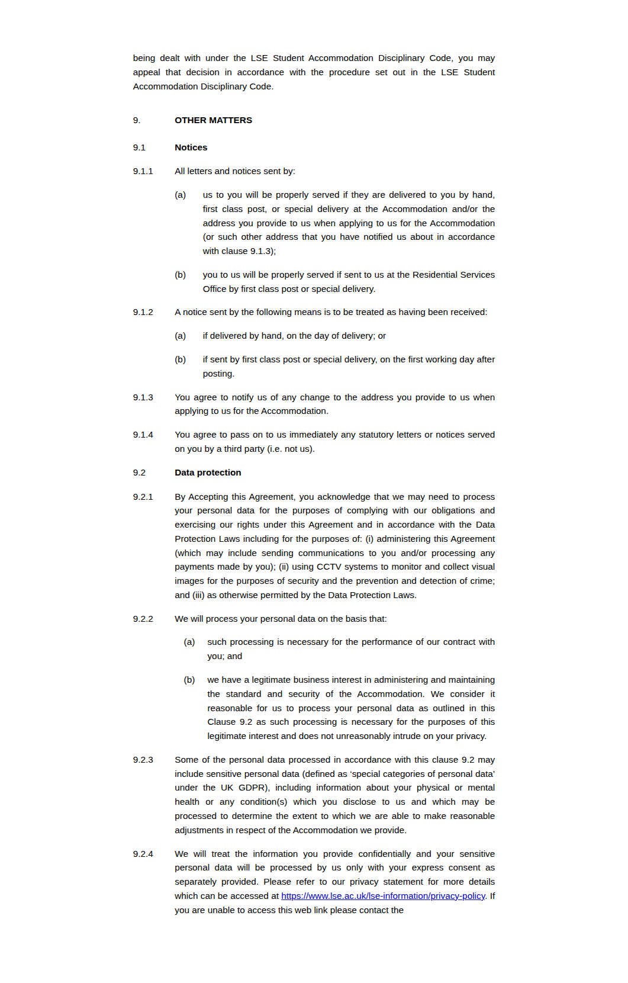being dealt with under the LSE Student Accommodation Disciplinary Code, you may appeal that decision in accordance with the procedure set out in the LSE Student Accommodation Disciplinary Code.
9. Other Matters
9.1 Notices
9.1.1 All letters and notices sent by:
(a) us to you will be properly served if they are delivered to you by hand, first class post, or special delivery at the Accommodation and/or the address you provide to us when applying to us for the Accommodation (or such other address that you have notified us about in accordance with clause 9.1.3);
(b) you to us will be properly served if sent to us at the Residential Services Office by first class post or special delivery.
9.1.2 A notice sent by the following means is to be treated as having been received:
(a) if delivered by hand, on the day of delivery; or
(b) if sent by first class post or special delivery, on the first working day after posting.
9.1.3 You agree to notify us of any change to the address you provide to us when applying to us for the Accommodation.
9.1.4 You agree to pass on to us immediately any statutory letters or notices served on you by a third party (i.e. not us).
9.2 Data protection
9.2.1 By Accepting this Agreement, you acknowledge that we may need to process your personal data for the purposes of complying with our obligations and exercising our rights under this Agreement and in accordance with the Data Protection Laws including for the purposes of: (i) administering this Agreement (which may include sending communications to you and/or processing any payments made by you); (ii) using CCTV systems to monitor and collect visual images for the purposes of security and the prevention and detection of crime; and (iii) as otherwise permitted by the Data Protection Laws.
9.2.2 We will process your personal data on the basis that:
(a) such processing is necessary for the performance of our contract with you; and
(b) we have a legitimate business interest in administering and maintaining the standard and security of the Accommodation. We consider it reasonable for us to process your personal data as outlined in this Clause 9.2 as such processing is necessary for the purposes of this legitimate interest and does not unreasonably intrude on your privacy.
9.2.3 Some of the personal data processed in accordance with this clause 9.2 may include sensitive personal data (defined as ‘special categories of personal data’ under the UK GDPR), including information about your physical or mental health or any condition(s) which you disclose to us and which may be processed to determine the extent to which we are able to make reasonable adjustments in respect of the Accommodation we provide.
9.2.4 We will treat the information you provide confidentially and your sensitive personal data will be processed by us only with your express consent as separately provided. Please refer to our privacy statement for more details which can be accessed at https://www.lse.ac.uk/lse-information/privacy-policy. If you are unable to access this web link please contact the